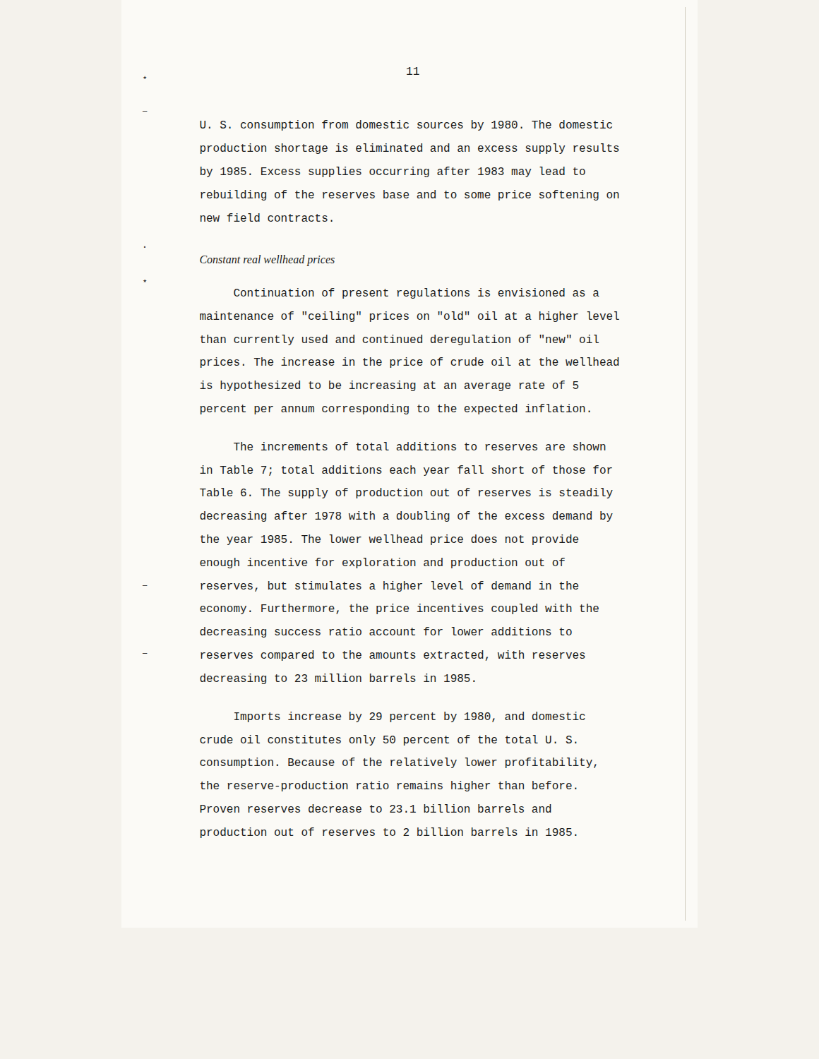⋆ – ⋅ ⋆ – –
11
U. S. consumption from domestic sources by 1980. The domestic production shortage is eliminated and an excess supply results by 1985. Excess supplies occurring after 1983 may lead to rebuilding of the reserves base and to some price softening on new field contracts.
Constant real wellhead prices
Continuation of present regulations is envisioned as a maintenance of "ceiling" prices on "old" oil at a higher level than currently used and continued deregulation of "new" oil prices. The increase in the price of crude oil at the wellhead is hypothesized to be increasing at an average rate of 5 percent per annum corresponding to the expected inflation.
The increments of total additions to reserves are shown in Table 7; total additions each year fall short of those for Table 6. The supply of production out of reserves is steadily decreasing after 1978 with a doubling of the excess demand by the year 1985. The lower wellhead price does not provide enough incentive for exploration and production out of reserves, but stimulates a higher level of demand in the economy. Furthermore, the price incentives coupled with the decreasing success ratio account for lower additions to reserves compared to the amounts extracted, with reserves decreasing to 23 million barrels in 1985.
Imports increase by 29 percent by 1980, and domestic crude oil constitutes only 50 percent of the total U. S. consumption. Because of the relatively lower profitability, the reserve-production ratio remains higher than before. Proven reserves decrease to 23.1 billion barrels and production out of reserves to 2 billion barrels in 1985.